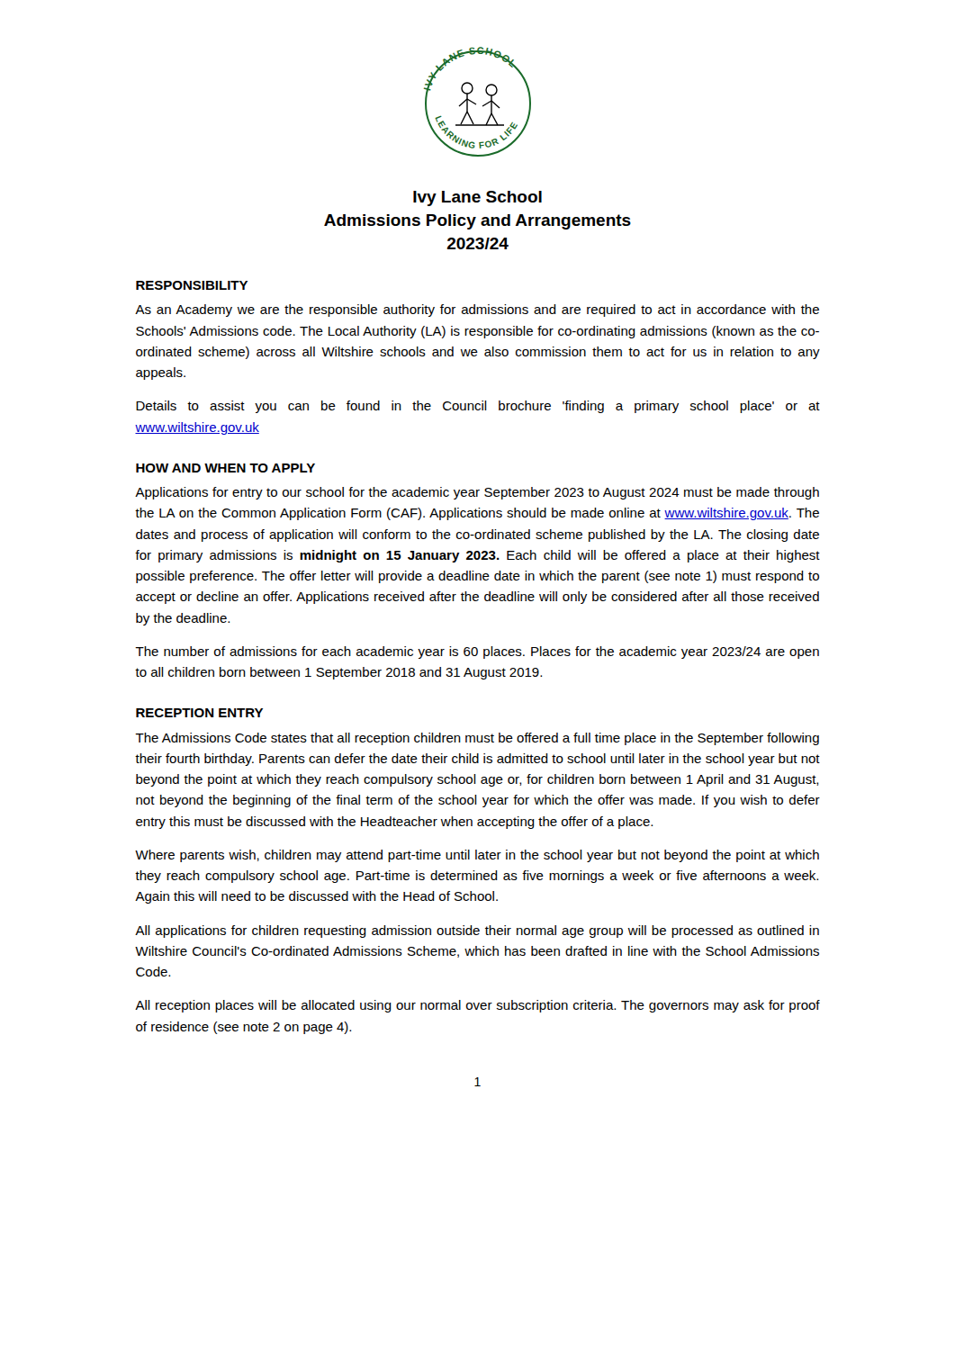IVY LANE SCHOOL LEARNING FOR LIFE
Ivy Lane School
Admissions Policy and Arrangements
2023/24
Responsibility
As an Academy we are the responsible authority for admissions and are required to act in accordance with the Schools' Admissions code. The Local Authority (LA) is responsible for co-ordinating admissions (known as the co-ordinated scheme) across all Wiltshire schools and we also commission them to act for us in relation to any appeals.
Details to assist you can be found in the Council brochure 'finding a primary school place' or at www.wiltshire.gov.uk
How and when to apply
Applications for entry to our school for the academic year September 2023 to August 2024 must be made through the LA on the Common Application Form (CAF). Applications should be made online at www.wiltshire.gov.uk. The dates and process of application will conform to the co-ordinated scheme published by the LA. The closing date for primary admissions is midnight on 15 January 2023. Each child will be offered a place at their highest possible preference. The offer letter will provide a deadline date in which the parent (see note 1) must respond to accept or decline an offer. Applications received after the deadline will only be considered after all those received by the deadline.
The number of admissions for each academic year is 60 places. Places for the academic year 2023/24 are open to all children born between 1 September 2018 and 31 August 2019.
Reception entry
The Admissions Code states that all reception children must be offered a full time place in the September following their fourth birthday. Parents can defer the date their child is admitted to school until later in the school year but not beyond the point at which they reach compulsory school age or, for children born between 1 April and 31 August, not beyond the beginning of the final term of the school year for which the offer was made. If you wish to defer entry this must be discussed with the Headteacher when accepting the offer of a place.
Where parents wish, children may attend part-time until later in the school year but not beyond the point at which they reach compulsory school age. Part-time is determined as five mornings a week or five afternoons a week. Again this will need to be discussed with the Head of School.
All applications for children requesting admission outside their normal age group will be processed as outlined in Wiltshire Council's Co-ordinated Admissions Scheme, which has been drafted in line with the School Admissions Code.
All reception places will be allocated using our normal over subscription criteria. The governors may ask for proof of residence (see note 2 on page 4).
1